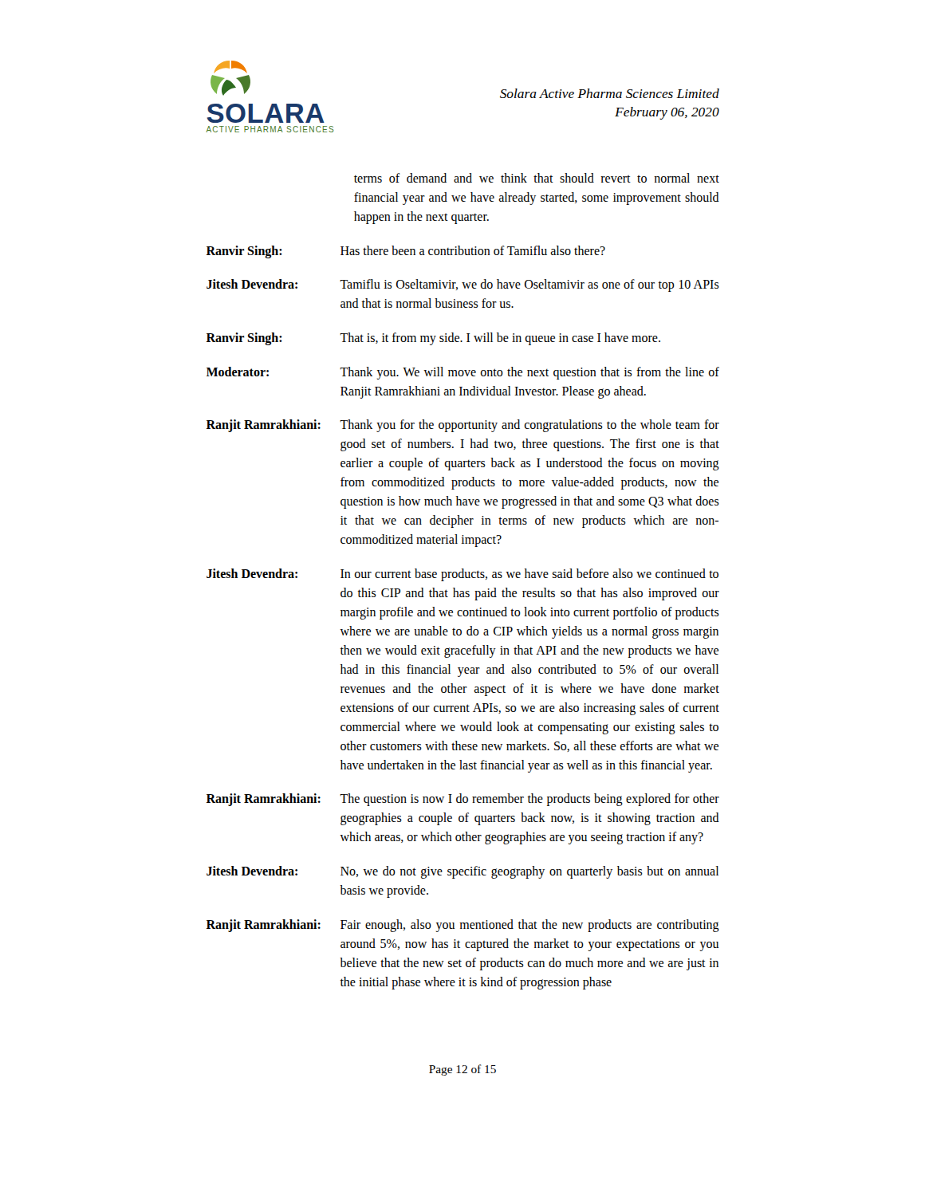SOLARA ACTIVE PHARMA SCIENCES
Solara Active Pharma Sciences Limited February 06, 2020
terms of demand and we think that should revert to normal next financial year and we have already started, some improvement should happen in the next quarter.
| Ranvir Singh: | Has there been a contribution of Tamiflu also there? |
| Jitesh Devendra: | Tamiflu is Oseltamivir, we do have Oseltamivir as one of our top 10 APIs and that is normal business for us. |
| Ranvir Singh: | That is, it from my side. I will be in queue in case I have more. |
| Moderator: | Thank you. We will move onto the next question that is from the line of Ranjit Ramrakhiani an Individual Investor. Please go ahead. |
| Ranjit Ramrakhiani: | Thank you for the opportunity and congratulations to the whole team for good set of numbers. I had two, three questions. The first one is that earlier a couple of quarters back as I understood the focus on moving from commoditized products to more value-added products, now the question is how much have we progressed in that and some Q3 what does it that we can decipher in terms of new products which are non-commoditized material impact? |
| Jitesh Devendra: | In our current base products, as we have said before also we continued to do this CIP and that has paid the results so that has also improved our margin profile and we continued to look into current portfolio of products where we are unable to do a CIP which yields us a normal gross margin then we would exit gracefully in that API and the new products we have had in this financial year and also contributed to 5% of our overall revenues and the other aspect of it is where we have done market extensions of our current APIs, so we are also increasing sales of current commercial where we would look at compensating our existing sales to other customers with these new markets. So, all these efforts are what we have undertaken in the last financial year as well as in this financial year. |
| Ranjit Ramrakhiani: | The question is now I do remember the products being explored for other geographies a couple of quarters back now, is it showing traction and which areas, or which other geographies are you seeing traction if any? |
| Jitesh Devendra: | No, we do not give specific geography on quarterly basis but on annual basis we provide. |
| Ranjit Ramrakhiani: | Fair enough, also you mentioned that the new products are contributing around 5%, now has it captured the market to your expectations or you believe that the new set of products can do much more and we are just in the initial phase where it is kind of progression phase |
Page 12 of 15